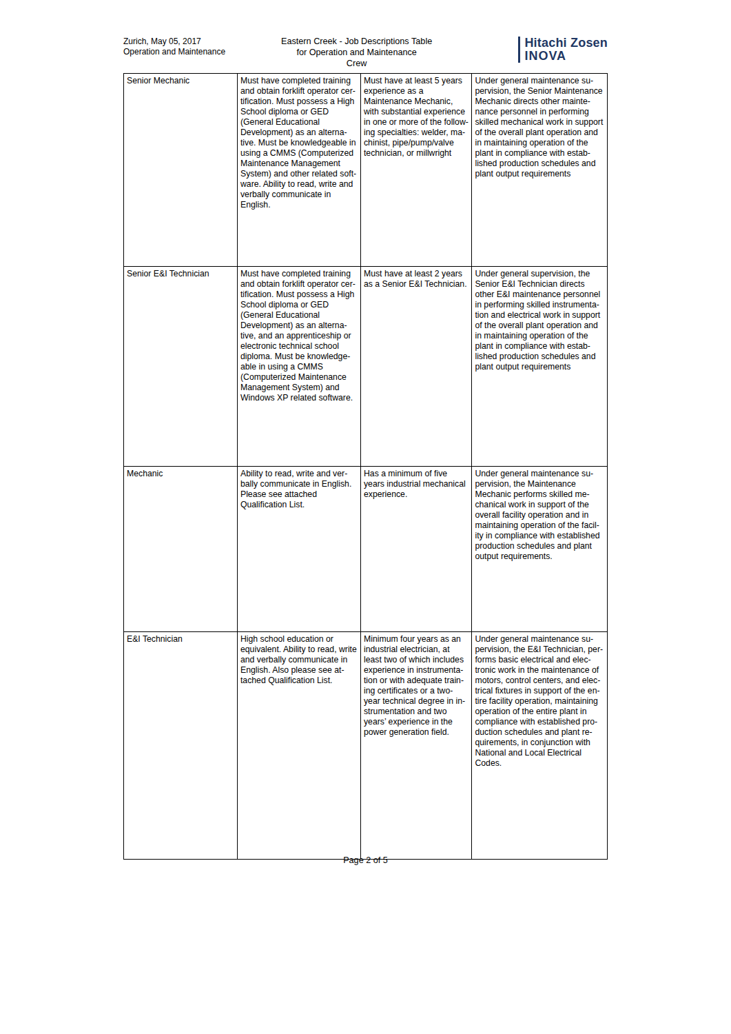Zurich, May 05, 2017
Operation and Maintenance
Eastern Creek - Job Descriptions Table
for Operation and Maintenance
Crew
Hitachi ZosenINOVA
| Senior Mechanic | Must have completed training and obtain forklift operator certification. Must possess a High School diploma or GED (General Educational Development) as an alternative. Must be knowledgeable in using a CMMS (Computerized Maintenance Management System) and other related software. Ability to read, write and verbally communicate in English. | Must have at least 5 years experience as a Maintenance Mechanic, with substantial experience in one or more of the following specialties: welder, machinist, pipe/pump/valve technician, or millwright | Under general maintenance supervision, the Senior Maintenance Mechanic directs other maintenance personnel in performing skilled mechanical work in support of the overall plant operation and in maintaining operation of the plant in compliance with established production schedules and plant output requirements |
| Senior E&I Technician | Must have completed training and obtain forklift operator certification. Must possess a High School diploma or GED (General Educational Development) as an alternative, and an apprenticeship or electronic technical school diploma. Must be knowledgeable in using a CMMS (Computerized Maintenance Management System) and Windows XP related software. | Must have at least 2 years as a Senior E&I Technician. | Under general supervision, the Senior E&I Technician directs other E&I maintenance personnel in performing skilled instrumentation and electrical work in support of the overall plant operation and in maintaining operation of the plant in compliance with established production schedules and plant output requirements |
| Mechanic | Ability to read, write and verbally communicate in English. Please see attached Qualification List. | Has a minimum of five years industrial mechanical experience. | Under general maintenance supervision, the Maintenance Mechanic performs skilled mechanical work in support of the overall facility operation and in maintaining operation of the facility in compliance with established production schedules and plant output requirements. |
| E&I Technician | High school education or equivalent. Ability to read, write and verbally communicate in English. Also please see attached Qualification List. | Minimum four years as an industrial electrician, at least two of which includes experience in instrumentation or with adequate training certificates or a two-year technical degree in instrumentation and two years’ experience in the power generation field. | Under general maintenance supervision, the E&I Technician, performs basic electrical and electronic work in the maintenance of motors, control centers, and electrical fixtures in support of the entire facility operation, maintaining operation of the entire plant in compliance with established production schedules and plant requirements, in conjunction with National and Local Electrical Codes. |
Page 2 of 5